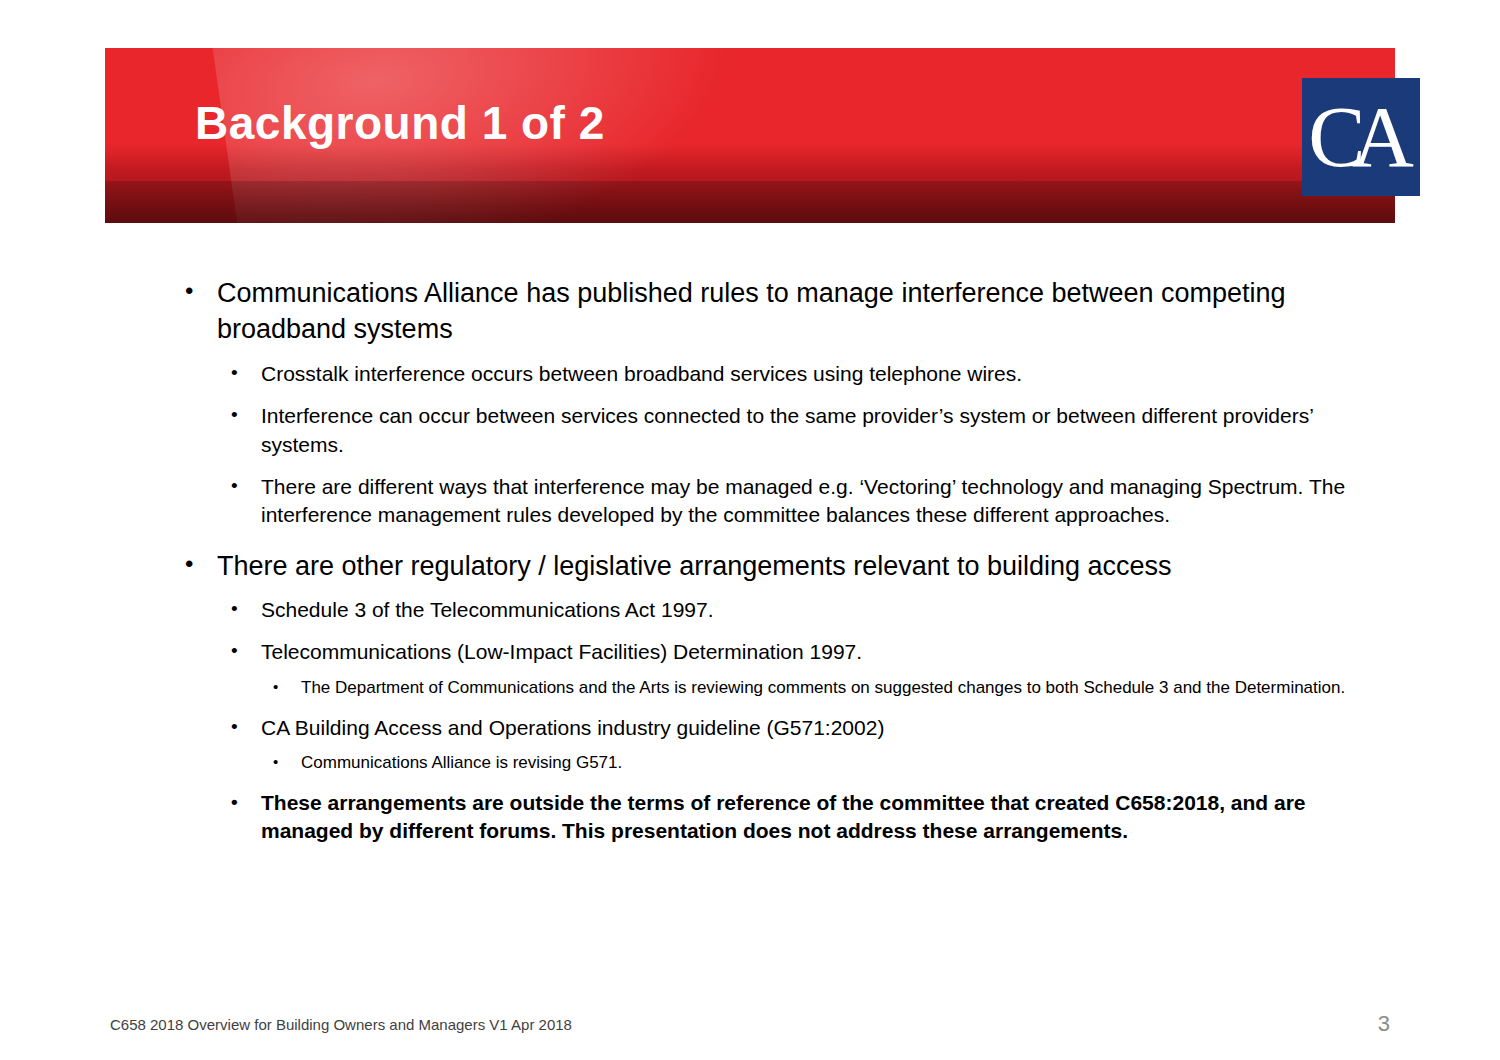Background 1 of 2
CA
TM
Communications Alliance has published rules to manage interference between competing broadband systems
Crosstalk interference occurs between broadband services using telephone wires.
Interference can occur between services connected to the same provider’s system or between different providers’ systems.
There are different ways that interference may be managed e.g. ‘Vectoring’ technology and managing Spectrum. The interference management rules developed by the committee balances these different approaches.
There are other regulatory / legislative arrangements relevant to building access
Schedule 3 of the Telecommunications Act 1997.
Telecommunications (Low-Impact Facilities) Determination 1997.
The Department of Communications and the Arts is reviewing comments on suggested changes to both Schedule 3 and the Determination.
CA Building Access and Operations industry guideline (G571:2002)
Communications Alliance is revising G571.
These arrangements are outside the terms of reference of the committee that created C658:2018, and are managed by different forums. This presentation does not address these arrangements.
C658 2018 Overview for Building Owners and Managers V1 Apr 2018
3